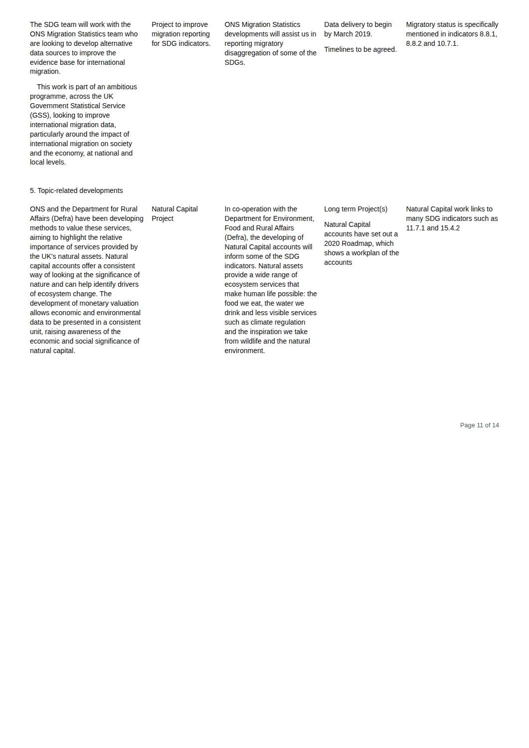| The SDG team will work with the ONS Migration Statistics team who are looking to develop alternative data sources to improve the evidence base for international migration. This work is part of an ambitious programme, across the UK Government Statistical Service (GSS), looking to improve international migration data, particularly around the impact of international migration on society and the economy, at national and local levels. | Project to improve migration reporting for SDG indicators. | ONS Migration Statistics developments will assist us in reporting migratory disaggregation of some of the SDGs. | Data delivery to begin by March 2019. Timelines to be agreed. | Migratory status is specifically mentioned in indicators 8.8.1, 8.8.2 and 10.7.1. |
5. Topic-related developments
| ONS and the Department for Rural Affairs (Defra) have been developing methods to value these services, aiming to highlight the relative importance of services provided by the UK's natural assets. Natural capital accounts offer a consistent way of looking at the significance of nature and can help identify drivers of ecosystem change. The development of monetary valuation allows economic and environmental data to be presented in a consistent unit, raising awareness of the economic and social significance of natural capital. | Natural Capital Project | In co-operation with the Department for Environment, Food and Rural Affairs (Defra), the developing of Natural Capital accounts will inform some of the SDG indicators. Natural assets provide a wide range of ecosystem services that make human life possible: the food we eat, the water we drink and less visible services such as climate regulation and the inspiration we take from wildlife and the natural environment. | Long term Project(s) Natural Capital accounts have set out a 2020 Roadmap, which shows a workplan of the accounts | Natural Capital work links to many SDG indicators such as 11.7.1 and 15.4.2 |
Page 11 of 14